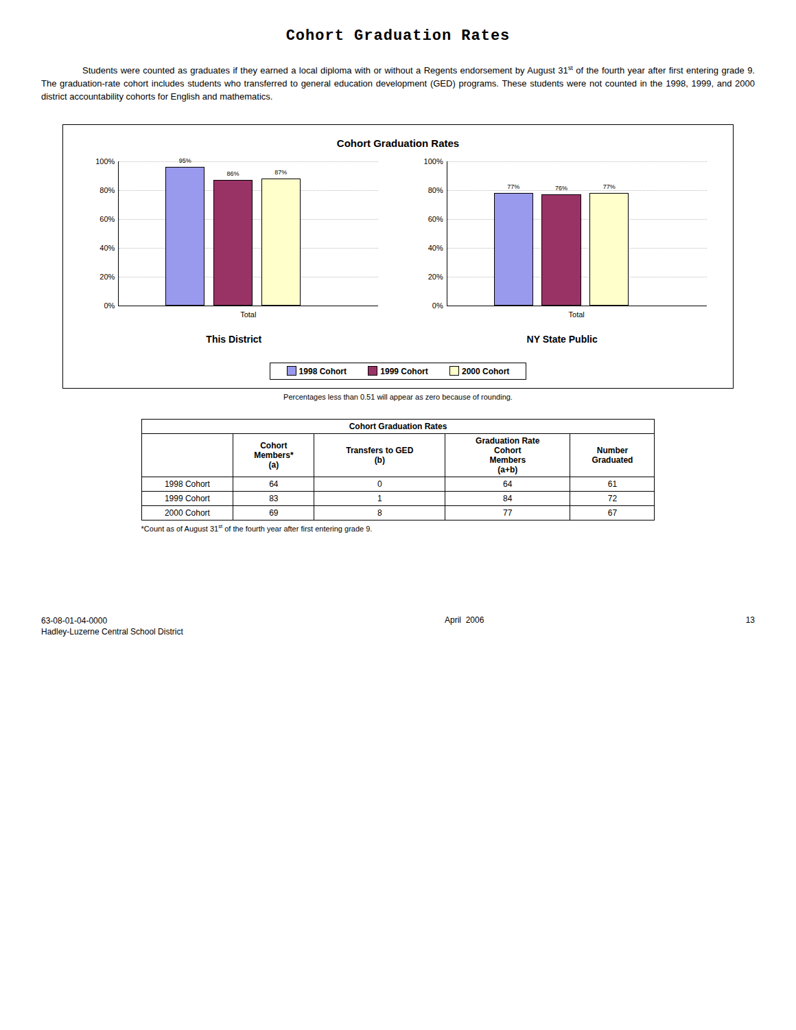Cohort Graduation Rates
Students were counted as graduates if they earned a local diploma with or without a Regents endorsement by August 31st of the fourth year after first entering grade 9. The graduation-rate cohort includes students who transferred to general education development (GED) programs. These students were not counted in the 1998, 1999, and 2000 district accountability cohorts for English and mathematics.
Cohort Graduation Rates
100% 80% 60% 40% 20% 0%
95%
86%
87%
Total
This District
100% 80% 60% 40% 20% 0%
77%
76%
77%
Total
NY State Public
1998 Cohort 1999 Cohort 2000 Cohort
Percentages less than 0.51 will appear as zero because of rounding.
Cohort Graduation Rates
| | Cohort Members* (a) | Transfers to GED (b) | Graduation Rate Cohort Members (a+b) | Number Graduated |
| --- | --- | --- | --- | --- |
| 1998 Cohort | 64 | 0 | 64 | 61 |
| 1999 Cohort | 83 | 1 | 84 | 72 |
| 2000 Cohort | 69 | 8 | 77 | 67 |
*Count as of August 31st of the fourth year after first entering grade 9.
63-08-01-04-0000
Hadley-Luzerne Central School District
April 2006
13